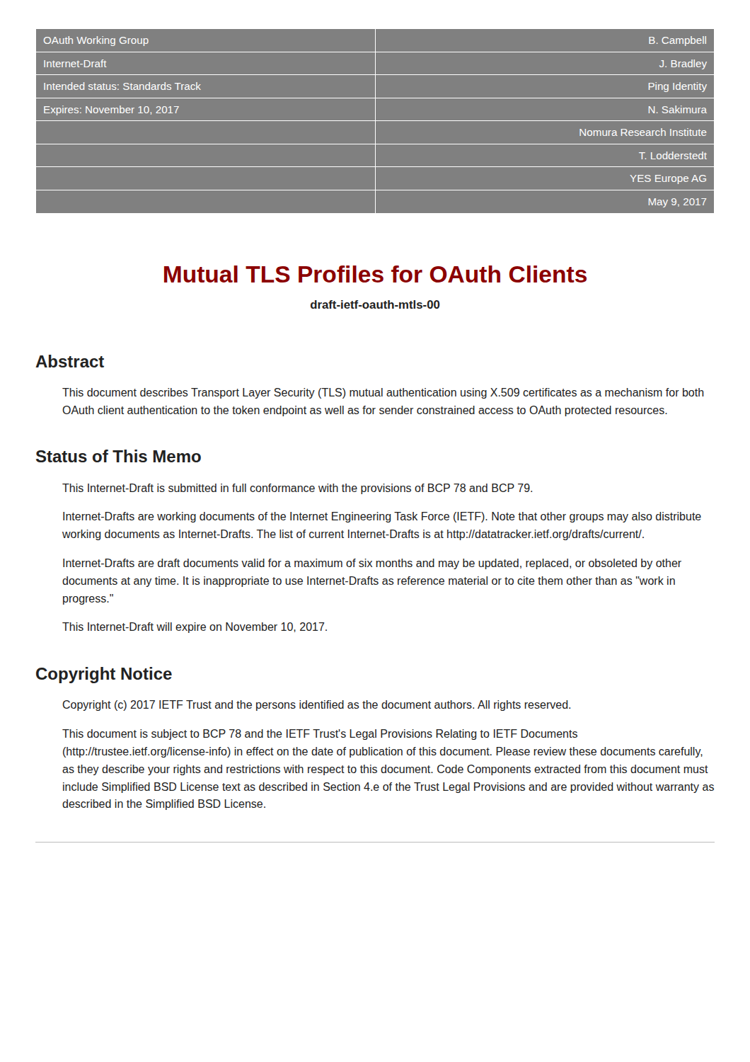| OAuth Working Group | B. Campbell |
| Internet-Draft | J. Bradley |
| Intended status: Standards Track | Ping Identity |
| Expires: November 10, 2017 | N. Sakimura |
| | Nomura Research Institute |
| | T. Lodderstedt |
| | YES Europe AG |
| | May 9, 2017 |
Mutual TLS Profiles for OAuth Clients
draft-ietf-oauth-mtls-00
Abstract
This document describes Transport Layer Security (TLS) mutual authentication using X.509 certificates as a mechanism for both OAuth client authentication to the token endpoint as well as for sender constrained access to OAuth protected resources.
Status of This Memo
This Internet-Draft is submitted in full conformance with the provisions of BCP 78 and BCP 79.
Internet-Drafts are working documents of the Internet Engineering Task Force (IETF). Note that other groups may also distribute working documents as Internet-Drafts. The list of current Internet-Drafts is at http://datatracker.ietf.org/drafts/current/.
Internet-Drafts are draft documents valid for a maximum of six months and may be updated, replaced, or obsoleted by other documents at any time. It is inappropriate to use Internet-Drafts as reference material or to cite them other than as "work in progress."
This Internet-Draft will expire on November 10, 2017.
Copyright Notice
Copyright (c) 2017 IETF Trust and the persons identified as the document authors. All rights reserved.
This document is subject to BCP 78 and the IETF Trust's Legal Provisions Relating to IETF Documents (http://trustee.ietf.org/license-info) in effect on the date of publication of this document. Please review these documents carefully, as they describe your rights and restrictions with respect to this document. Code Components extracted from this document must include Simplified BSD License text as described in Section 4.e of the Trust Legal Provisions and are provided without warranty as described in the Simplified BSD License.